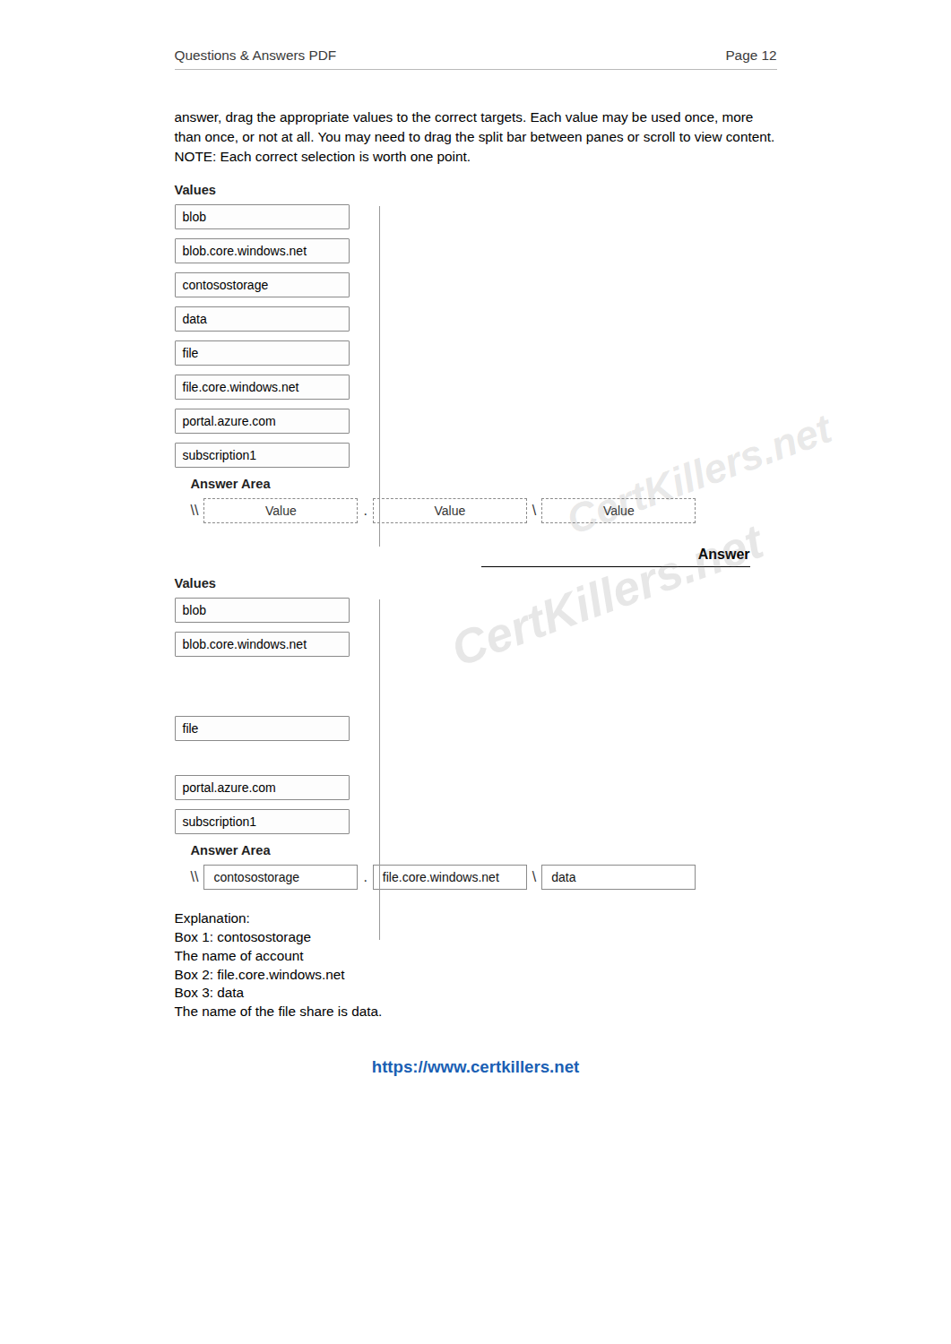Questions & Answers PDF
Page 12
answer, drag the appropriate values to the correct targets. Each value may be used once, more than once, or not at all. You may need to drag the split bar between panes or scroll to view content.
NOTE: Each correct selection is worth one point.
Values
blob
blob.core.windows.net
contosostorage
data
file
file.core.windows.net
portal.azure.com
subscription1
Answer Area
\\ Value . Value \ Value
CertKillers.net
Answer
Values
blob
blob.core.windows.net
file
portal.azure.com
subscription1
Answer Area
\\ contosostorage . file.core.windows.net \ data
CertKillers.net
Explanation:
Box 1: contosostorage
The name of account
Box 2: file.core.windows.net
Box 3: data
The name of the file share is data.
https://www.certkillers.net